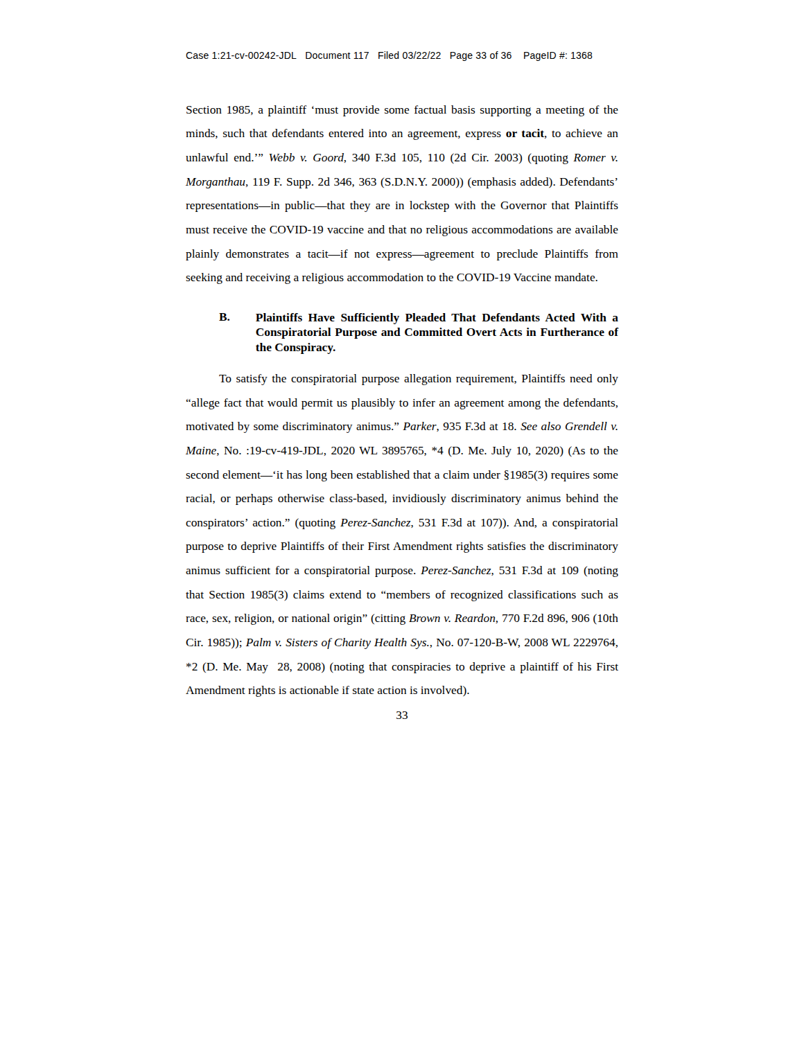Case 1:21-cv-00242-JDL Document 117 Filed 03/22/22 Page 33 of 36 PageID #: 1368
Section 1985, a plaintiff ‘must provide some factual basis supporting a meeting of the minds, such that defendants entered into an agreement, express or tacit, to achieve an unlawful end.’” Webb v. Goord, 340 F.3d 105, 110 (2d Cir. 2003) (quoting Romer v. Morganthau, 119 F. Supp. 2d 346, 363 (S.D.N.Y. 2000)) (emphasis added). Defendants’ representations—in public—that they are in lockstep with the Governor that Plaintiffs must receive the COVID-19 vaccine and that no religious accommodations are available plainly demonstrates a tacit—if not express—agreement to preclude Plaintiffs from seeking and receiving a religious accommodation to the COVID-19 Vaccine mandate.
B.
Plaintiffs Have Sufficiently Pleaded That Defendants Acted With a Conspiratorial Purpose and Committed Overt Acts in Furtherance of the Conspiracy.
To satisfy the conspiratorial purpose allegation requirement, Plaintiffs need only “allege fact that would permit us plausibly to infer an agreement among the defendants, motivated by some discriminatory animus.” Parker, 935 F.3d at 18. See also Grendell v. Maine, No. :19-cv-419-JDL, 2020 WL 3895765, *4 (D. Me. July 10, 2020) (As to the second element—‘it has long been established that a claim under §1985(3) requires some racial, or perhaps otherwise class-based, invidiously discriminatory animus behind the conspirators’ action.” (quoting Perez-Sanchez, 531 F.3d at 107)). And, a conspiratorial purpose to deprive Plaintiffs of their First Amendment rights satisfies the discriminatory animus sufficient for a conspiratorial purpose. Perez-Sanchez, 531 F.3d at 109 (noting that Section 1985(3) claims extend to “members of recognized classifications such as race, sex, religion, or national origin” (citting Brown v. Reardon, 770 F.2d 896, 906 (10th Cir. 1985)); Palm v. Sisters of Charity Health Sys., No. 07-120-B-W, 2008 WL 2229764, *2 (D. Me. May 28, 2008) (noting that conspiracies to deprive a plaintiff of his First Amendment rights is actionable if state action is involved).
33